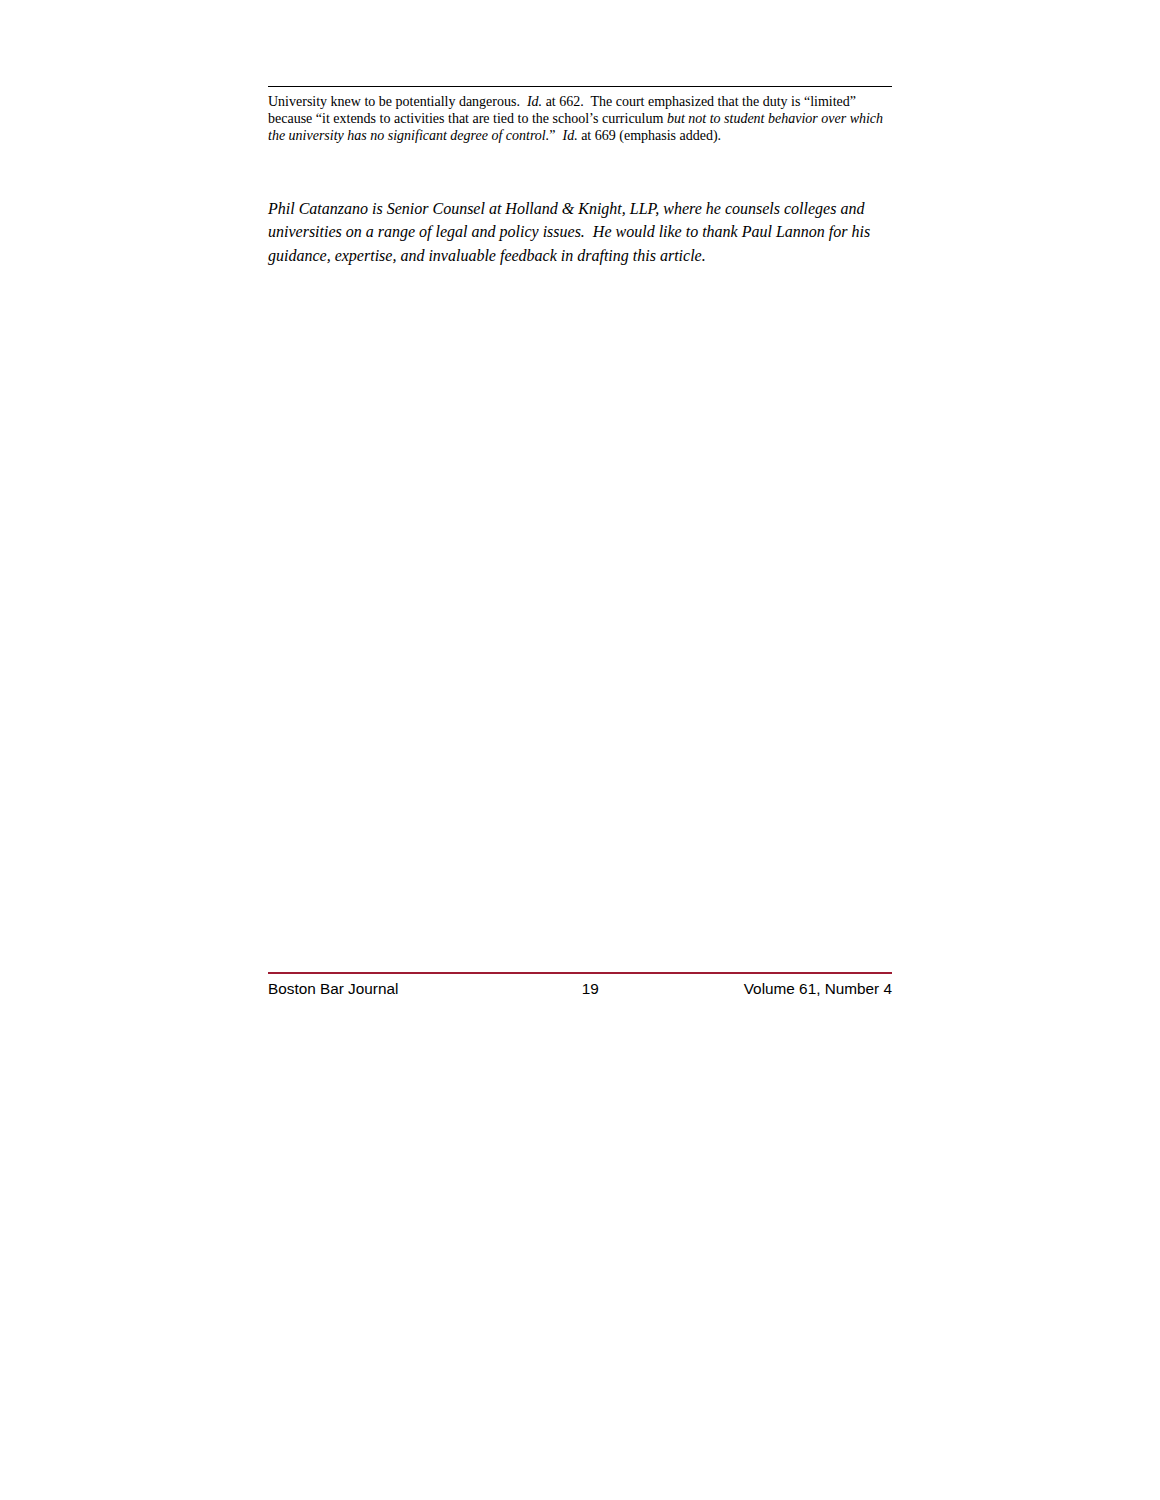University knew to be potentially dangerous. Id. at 662. The court emphasized that the duty is “limited” because “it extends to activities that are tied to the school’s curriculum but not to student behavior over which the university has no significant degree of control.” Id. at 669 (emphasis added).
Phil Catanzano is Senior Counsel at Holland & Knight, LLP, where he counsels colleges and universities on a range of legal and policy issues. He would like to thank Paul Lannon for his guidance, expertise, and invaluable feedback in drafting this article.
Boston Bar Journal
19
Volume 61, Number 4